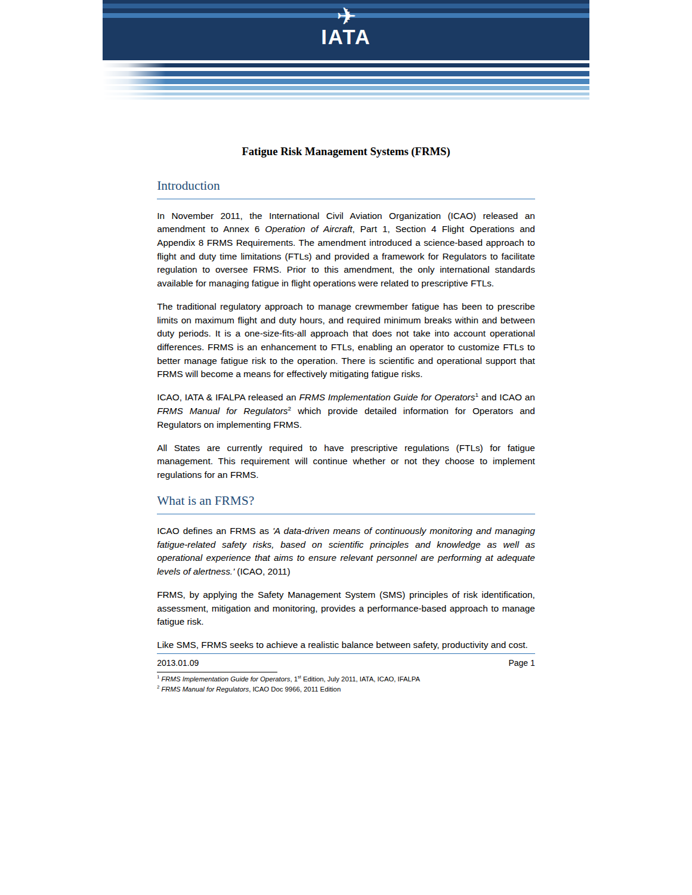✈
IATA
Fatigue Risk Management Systems (FRMS)
Introduction
In November 2011, the International Civil Aviation Organization (ICAO) released an amendment to Annex 6 Operation of Aircraft, Part 1, Section 4 Flight Operations and Appendix 8 FRMS Requirements. The amendment introduced a science-based approach to flight and duty time limitations (FTLs) and provided a framework for Regulators to facilitate regulation to oversee FRMS. Prior to this amendment, the only international standards available for managing fatigue in flight operations were related to prescriptive FTLs.
The traditional regulatory approach to manage crewmember fatigue has been to prescribe limits on maximum flight and duty hours, and required minimum breaks within and between duty periods. It is a one-size-fits-all approach that does not take into account operational differences. FRMS is an enhancement to FTLs, enabling an operator to customize FTLs to better manage fatigue risk to the operation. There is scientific and operational support that FRMS will become a means for effectively mitigating fatigue risks.
ICAO, IATA & IFALPA released an FRMS Implementation Guide for Operators1 and ICAO an FRMS Manual for Regulators2 which provide detailed information for Operators and Regulators on implementing FRMS.
All States are currently required to have prescriptive regulations (FTLs) for fatigue management. This requirement will continue whether or not they choose to implement regulations for an FRMS.
What is an FRMS?
ICAO defines an FRMS as 'A data-driven means of continuously monitoring and managing fatigue-related safety risks, based on scientific principles and knowledge as well as operational experience that aims to ensure relevant personnel are performing at adequate levels of alertness.' (ICAO, 2011)
FRMS, by applying the Safety Management System (SMS) principles of risk identification, assessment, mitigation and monitoring, provides a performance-based approach to manage fatigue risk.
Like SMS, FRMS seeks to achieve a realistic balance between safety, productivity and cost.
1 FRMS Implementation Guide for Operators, 1st Edition, July 2011, IATA, ICAO, IFALPA
2 FRMS Manual for Regulators, ICAO Doc 9966, 2011 Edition
2013.01.09 Page 1